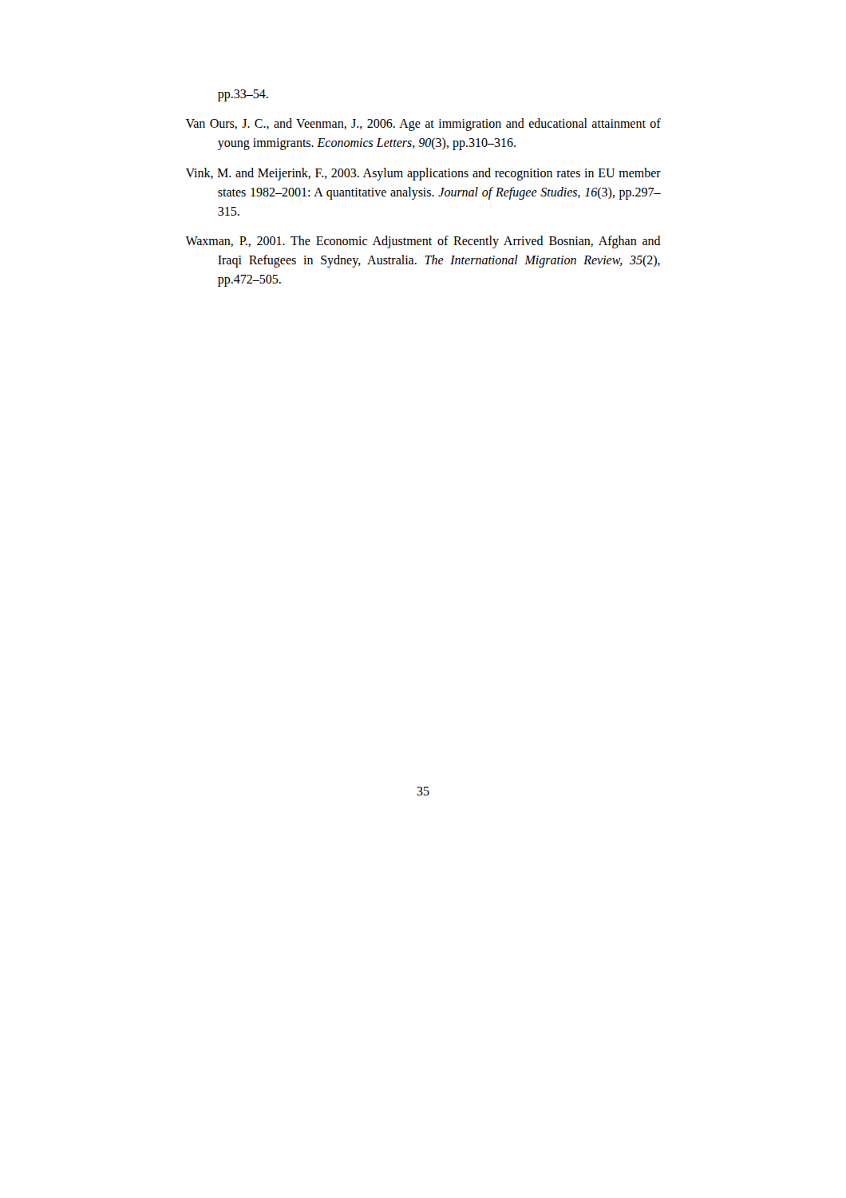pp.33–54.
Van Ours, J. C., and Veenman, J., 2006. Age at immigration and educational attainment of young immigrants. Economics Letters, 90(3), pp.310–316.
Vink, M. and Meijerink, F., 2003. Asylum applications and recognition rates in EU member states 1982–2001: A quantitative analysis. Journal of Refugee Studies, 16(3), pp.297–315.
Waxman, P., 2001. The Economic Adjustment of Recently Arrived Bosnian, Afghan and Iraqi Refugees in Sydney, Australia. The International Migration Review, 35(2), pp.472–505.
35